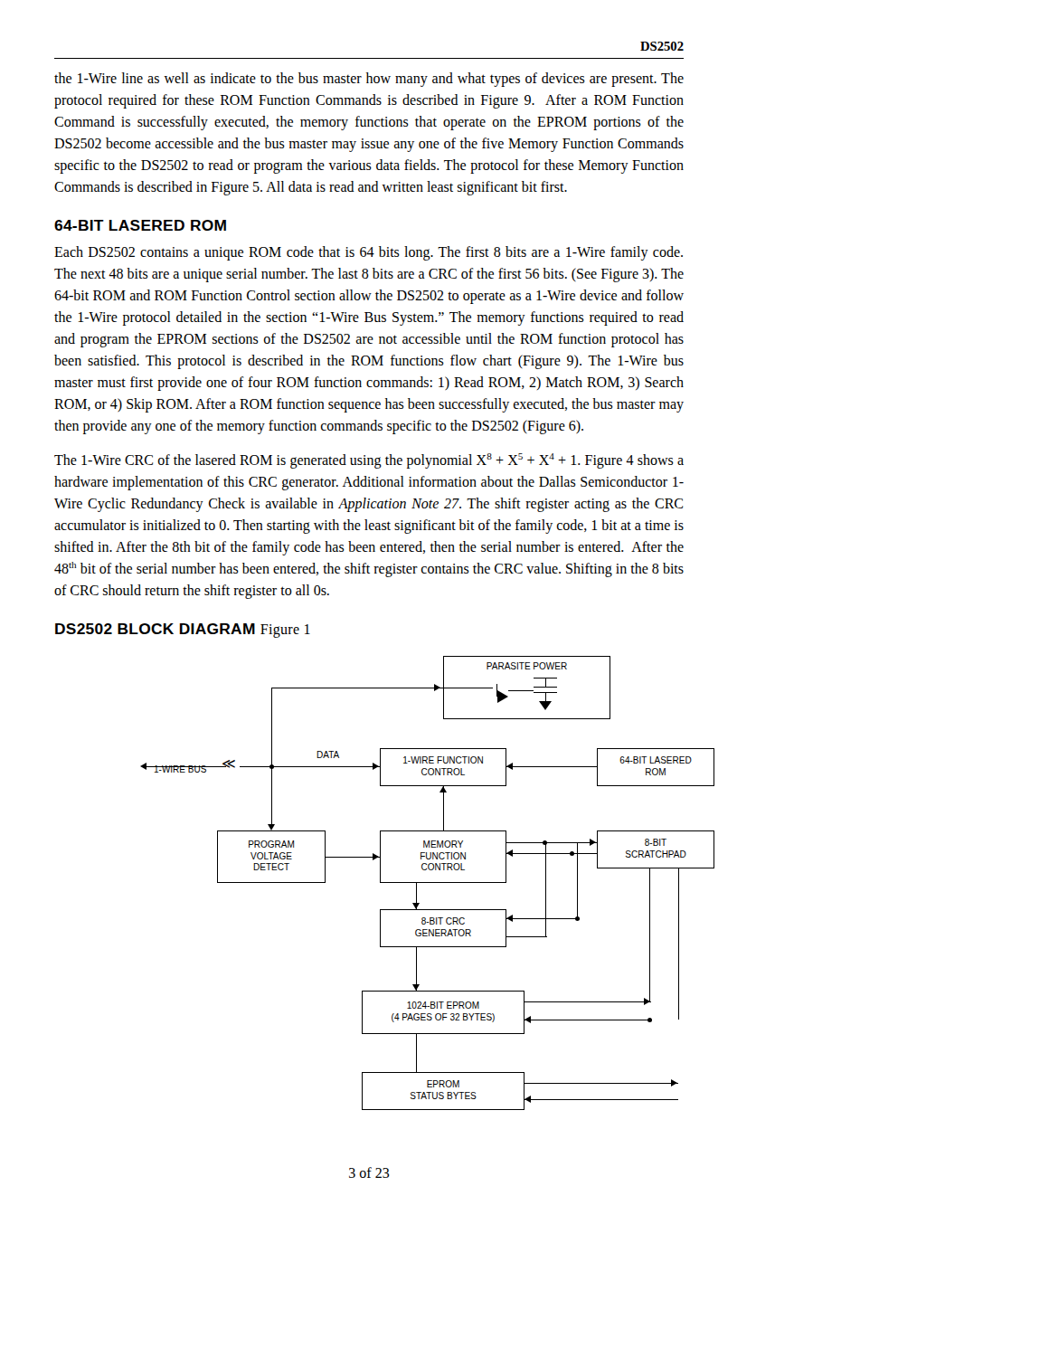DS2502
the 1-Wire line as well as indicate to the bus master how many and what types of devices are present. The protocol required for these ROM Function Commands is described in Figure 9. After a ROM Function Command is successfully executed, the memory functions that operate on the EPROM portions of the DS2502 become accessible and the bus master may issue any one of the five Memory Function Commands specific to the DS2502 to read or program the various data fields. The protocol for these Memory Function Commands is described in Figure 5. All data is read and written least significant bit first.
64-BIT LASERED ROM
Each DS2502 contains a unique ROM code that is 64 bits long. The first 8 bits are a 1-Wire family code. The next 48 bits are a unique serial number. The last 8 bits are a CRC of the first 56 bits. (See Figure 3). The 64-bit ROM and ROM Function Control section allow the DS2502 to operate as a 1-Wire device and follow the 1-Wire protocol detailed in the section “1-Wire Bus System.” The memory functions required to read and program the EPROM sections of the DS2502 are not accessible until the ROM function protocol has been satisfied. This protocol is described in the ROM functions flow chart (Figure 9). The 1-Wire bus master must first provide one of four ROM function commands: 1) Read ROM, 2) Match ROM, 3) Search ROM, or 4) Skip ROM. After a ROM function sequence has been successfully executed, the bus master may then provide any one of the memory function commands specific to the DS2502 (Figure 6).
The 1-Wire CRC of the lasered ROM is generated using the polynomial X8 + X5 + X4 + 1. Figure 4 shows a hardware implementation of this CRC generator. Additional information about the Dallas Semiconductor 1-Wire Cyclic Redundancy Check is available in Application Note 27. The shift register acting as the CRC accumulator is initialized to 0. Then starting with the least significant bit of the family code, 1 bit at a time is shifted in. After the 8th bit of the family code has been entered, then the serial number is entered. After the 48th bit of the serial number has been entered, the shift register contains the CRC value. Shifting in the 8 bits of CRC should return the shift register to all 0s.
DS2502 BLOCK DIAGRAM Figure 1
PARASITE POWER
1-WIRE BUS
≪
DATA
1-WIRE FUNCTION
CONTROL
64-BIT LASERED
ROM
PROGRAM
VOLTAGE
DETECT
MEMORY
FUNCTION
CONTROL
8-BIT
SCRATCHPAD
8-BIT CRC
GENERATOR
1024-BIT EPROM
(4 PAGES OF 32 BYTES)
EPROM
STATUS BYTES
3 of 23